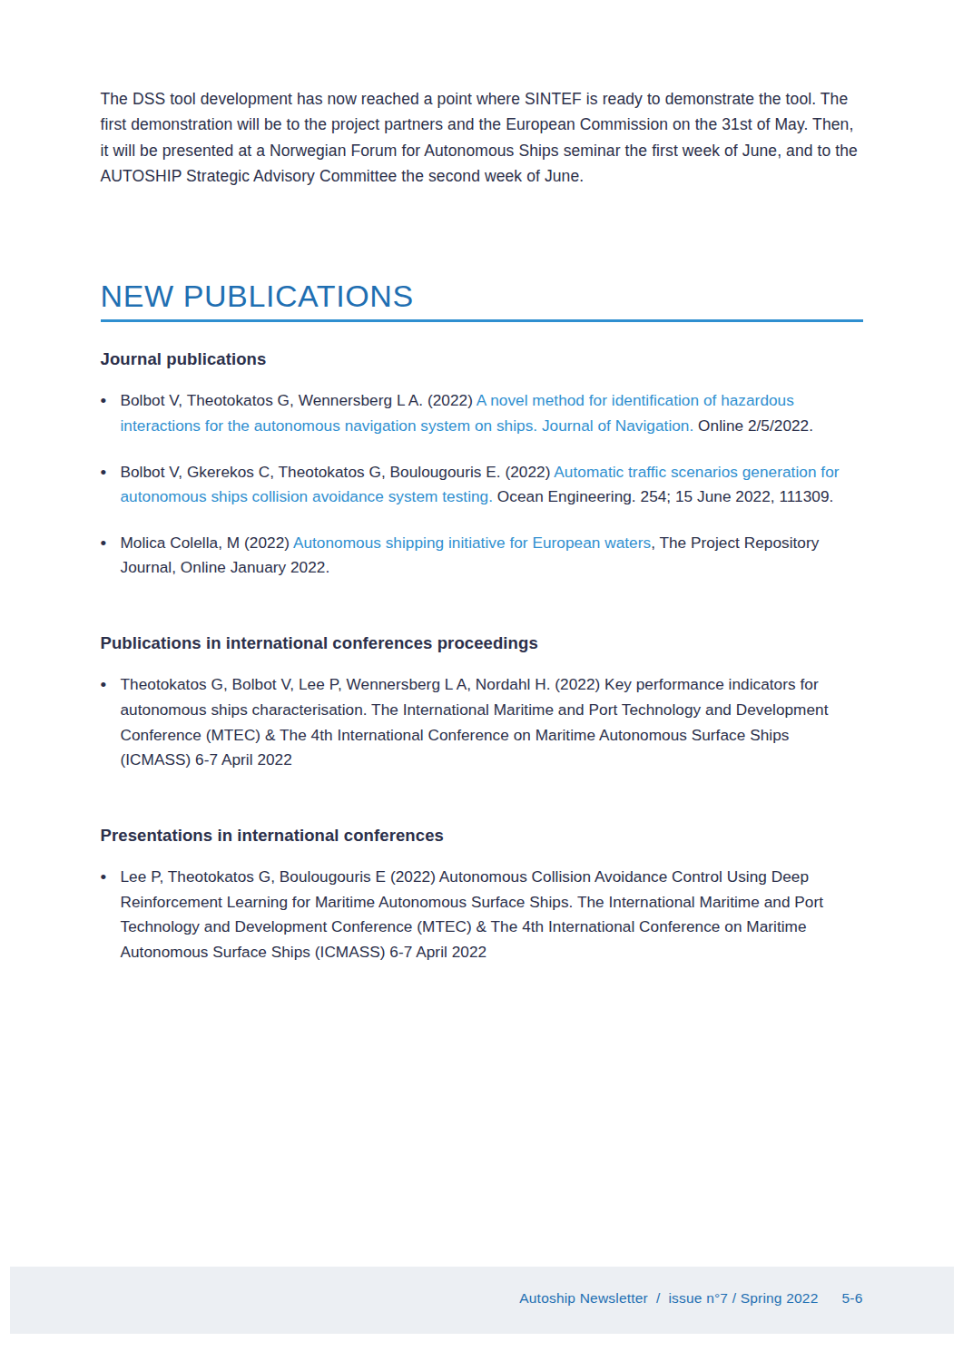The DSS tool development has now reached a point where SINTEF is ready to demonstrate the tool. The first demonstration will be to the project partners and the European Commission on the 31st of May. Then, it will be presented at a Norwegian Forum for Autonomous Ships seminar the first week of June, and to the AUTOSHIP Strategic Advisory Committee the second week of June.
New publications
Journal publications
Bolbot V, Theotokatos G, Wennersberg L A. (2022) A novel method for identification of hazardous interactions for the autonomous navigation system on ships. Journal of Navigation. Online 2/5/2022.
Bolbot V, Gkerekos C, Theotokatos G, Boulougouris E. (2022) Automatic traffic scenarios generation for autonomous ships collision avoidance system testing. Ocean Engineering. 254; 15 June 2022, 111309.
Molica Colella, M (2022) Autonomous shipping initiative for European waters, The Project Repository Journal, Online January 2022.
Publications in international conferences proceedings
Theotokatos G, Bolbot V, Lee P, Wennersberg L A, Nordahl H. (2022) Key performance indicators for autonomous ships characterisation. The International Maritime and Port Technology and Development Conference (MTEC) & The 4th International Conference on Maritime Autonomous Surface Ships (ICMASS) 6-7 April 2022
Presentations in international conferences
Lee P, Theotokatos G, Boulougouris E (2022) Autonomous Collision Avoidance Control Using Deep Reinforcement Learning for Maritime Autonomous Surface Ships. The International Maritime and Port Technology and Development Conference (MTEC) & The 4th International Conference on Maritime Autonomous Surface Ships (ICMASS) 6-7 April 2022
Autoship Newsletter / issue n°7 / Spring 20225-6